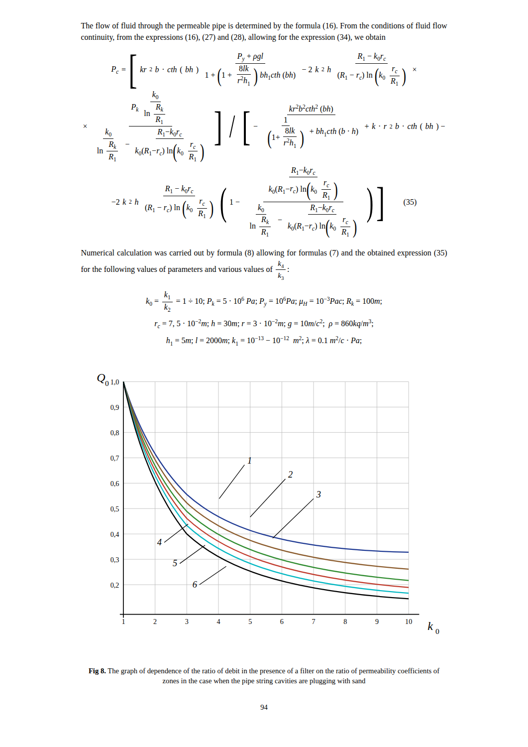The flow of fluid through the permeable pipe is determined by the formula (16). From the conditions of fluid flow continuity, from the expressions (16), (27) and (28), allowing for the expression (34), we obtain
Pc = [ kr2b · cth (bh) Py + ρgl 1 + (1 + 8lk r2h1) bh1cth (bh) − 2k2h R1 − k0rc (R1 − rc) ln (k0 rc R1) ×
× Pk k0 ln Rk R1 k0 ln Rk R1 − R1−k0rc k0(R1−rc) ln(k0 rc R1) ] / [ − kr2b2cth2 (bh) 1(1+8lk r2h1) + bh1cth (b · h) + k · r2b · cth (bh) −
−2k2h R1 − k0rc (R1 − rc) ln (k0 rc R1) ( 1 − R1−k0rc k0(R1−rc) ln(k0 rc R1) k0 ln Rk R1 − R1−k0rc k0(R1−rc) ln(k0 rc R1) ) ] (35)
Numerical calculation was carried out by formula (8) allowing for formulas (7) and the obtained expression (35) for the following values of parameters and various values of k4 k3:
k0 = k1 k2 = 1 ÷ 10; Pk = 5 · 106 Pa; Py = 106Pa; μH = 10−3Pac; Rk = 100m;
rc = 7, 5 · 10−2m; h = 30m; r = 3 · 10−2m; g = 10m/c2; ρ = 860kq/m3;
h1 = 5m; l = 2000m; k1 = 10−13 − 10−12 m2; λ = 0.1 m2/c · Pa;
Q 0 k 0 1,0 0,9 0,8 0,7 0,6 0,5 0,4 0,3 0,2 1 2 3 4 5 6 7 8 9 10 1 2 3 4 5 6
Fig 8. The graph of dependence of the ratio of debit in the presence of a filter on the ratio of permeability coefficients of zones in the case when the pipe string cavities are plugging with sand
94